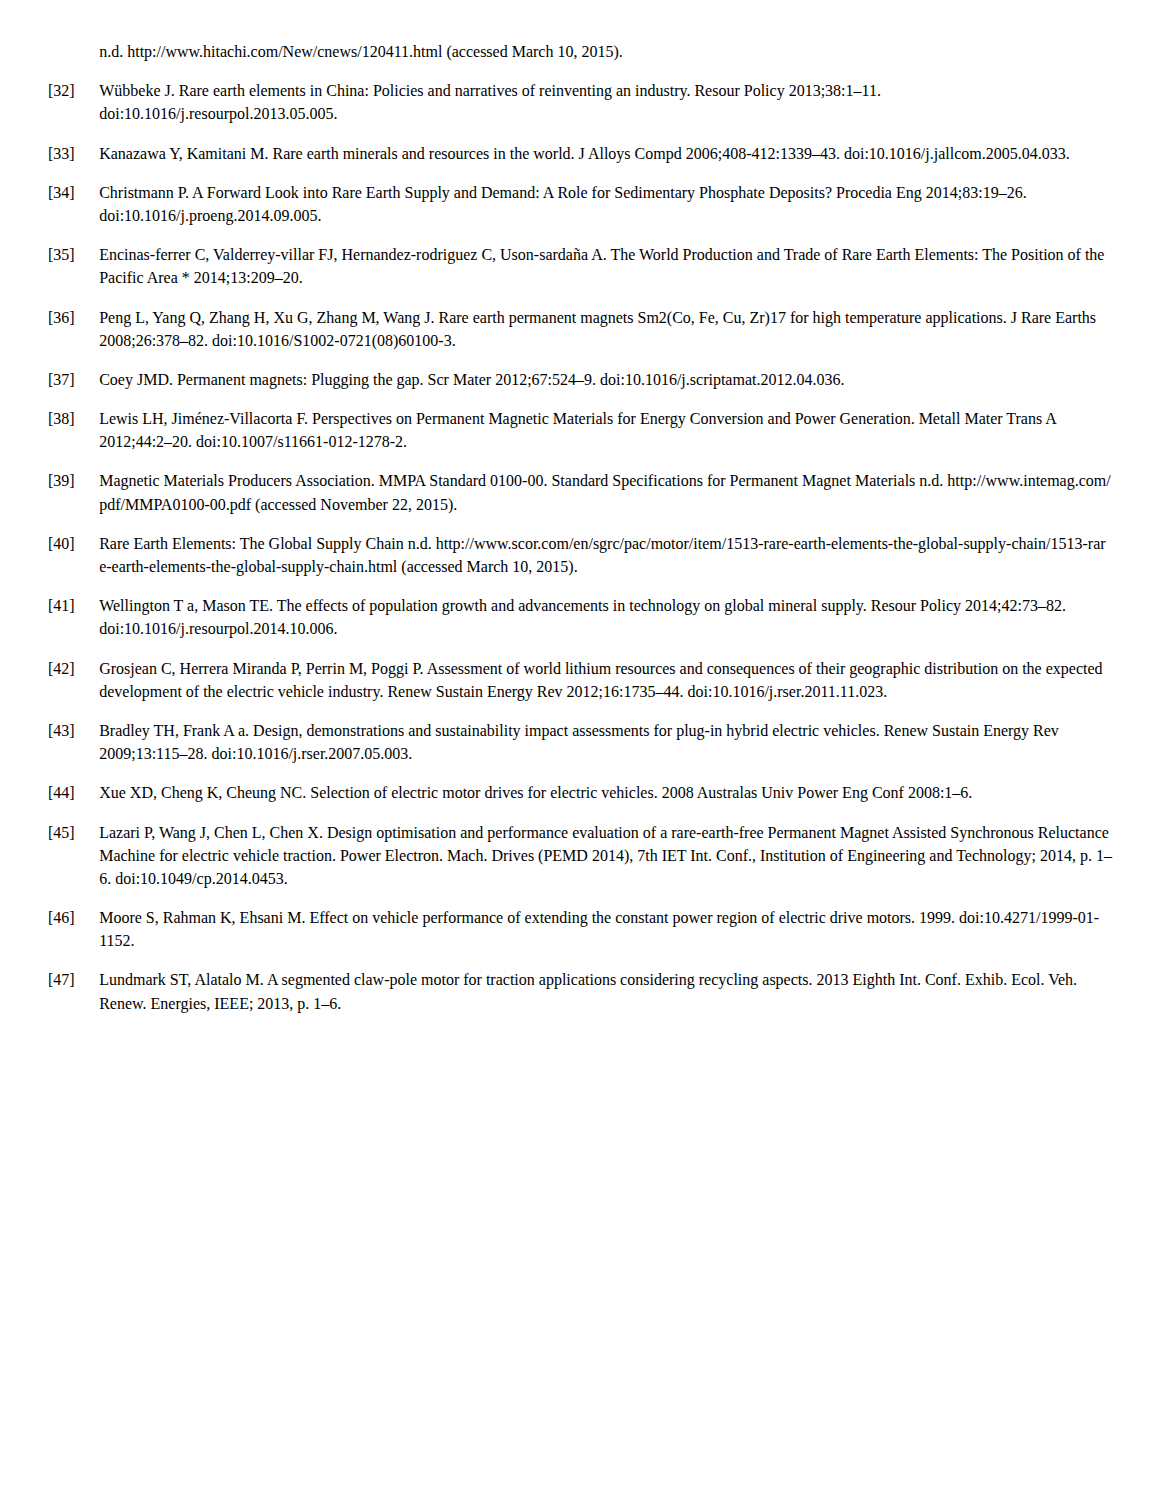n.d. http://www.hitachi.com/New/cnews/120411.html (accessed March 10, 2015).
[32] Wübbeke J. Rare earth elements in China: Policies and narratives of reinventing an industry. Resour Policy 2013;38:1–11. doi:10.1016/j.resourpol.2013.05.005.
[33] Kanazawa Y, Kamitani M. Rare earth minerals and resources in the world. J Alloys Compd 2006;408-412:1339–43. doi:10.1016/j.jallcom.2005.04.033.
[34] Christmann P. A Forward Look into Rare Earth Supply and Demand: A Role for Sedimentary Phosphate Deposits? Procedia Eng 2014;83:19–26. doi:10.1016/j.proeng.2014.09.005.
[35] Encinas-ferrer C, Valderrey-villar FJ, Hernandez-rodriguez C, Uson-sardaña A. The World Production and Trade of Rare Earth Elements: The Position of the Pacific Area * 2014;13:209–20.
[36] Peng L, Yang Q, Zhang H, Xu G, Zhang M, Wang J. Rare earth permanent magnets Sm2(Co, Fe, Cu, Zr)17 for high temperature applications. J Rare Earths 2008;26:378–82. doi:10.1016/S1002-0721(08)60100-3.
[37] Coey JMD. Permanent magnets: Plugging the gap. Scr Mater 2012;67:524–9. doi:10.1016/j.scriptamat.2012.04.036.
[38] Lewis LH, Jiménez-Villacorta F. Perspectives on Permanent Magnetic Materials for Energy Conversion and Power Generation. Metall Mater Trans A 2012;44:2–20. doi:10.1007/s11661-012-1278-2.
[39] Magnetic Materials Producers Association. MMPA Standard 0100-00. Standard Specifications for Permanent Magnet Materials n.d. http://www.intemag.com/pdf/MMPA0100-00.pdf (accessed November 22, 2015).
[40] Rare Earth Elements: The Global Supply Chain n.d. http://www.scor.com/en/sgrc/pac/motor/item/1513-rare-earth-elements-the-global-supply-chain/1513-rare-earth-elements-the-global-supply-chain.html (accessed March 10, 2015).
[41] Wellington T a, Mason TE. The effects of population growth and advancements in technology on global mineral supply. Resour Policy 2014;42:73–82. doi:10.1016/j.resourpol.2014.10.006.
[42] Grosjean C, Herrera Miranda P, Perrin M, Poggi P. Assessment of world lithium resources and consequences of their geographic distribution on the expected development of the electric vehicle industry. Renew Sustain Energy Rev 2012;16:1735–44. doi:10.1016/j.rser.2011.11.023.
[43] Bradley TH, Frank A a. Design, demonstrations and sustainability impact assessments for plug-in hybrid electric vehicles. Renew Sustain Energy Rev 2009;13:115–28. doi:10.1016/j.rser.2007.05.003.
[44] Xue XD, Cheng K, Cheung NC. Selection of electric motor drives for electric vehicles. 2008 Australas Univ Power Eng Conf 2008:1–6.
[45] Lazari P, Wang J, Chen L, Chen X. Design optimisation and performance evaluation of a rare-earth-free Permanent Magnet Assisted Synchronous Reluctance Machine for electric vehicle traction. Power Electron. Mach. Drives (PEMD 2014), 7th IET Int. Conf., Institution of Engineering and Technology; 2014, p. 1–6. doi:10.1049/cp.2014.0453.
[46] Moore S, Rahman K, Ehsani M. Effect on vehicle performance of extending the constant power region of electric drive motors. 1999. doi:10.4271/1999-01-1152.
[47] Lundmark ST, Alatalo M. A segmented claw-pole motor for traction applications considering recycling aspects. 2013 Eighth Int. Conf. Exhib. Ecol. Veh. Renew. Energies, IEEE; 2013, p. 1–6.